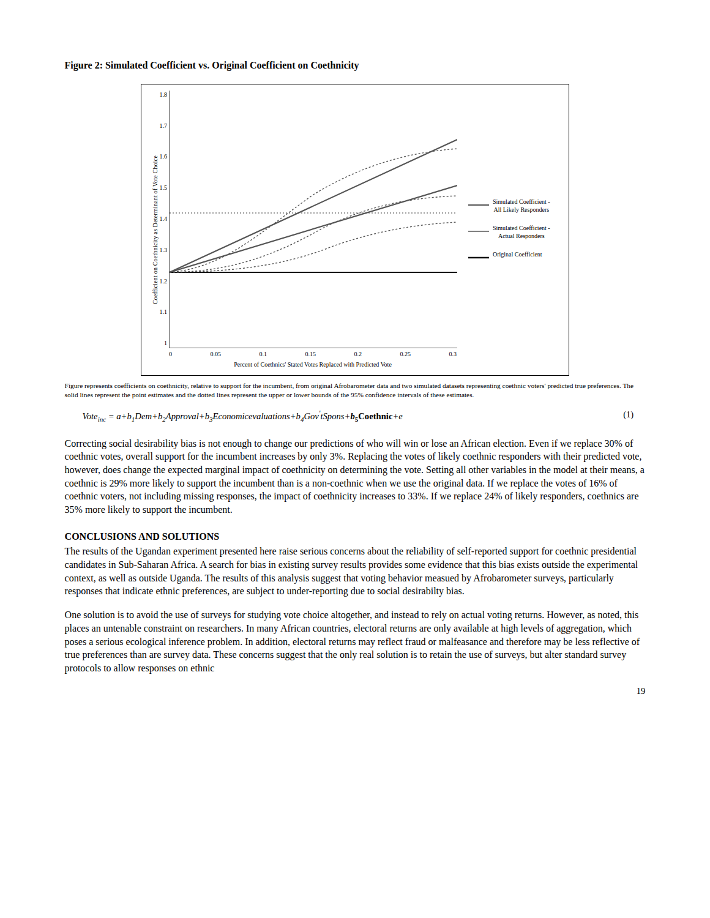Figure 2: Simulated Coefficient vs. Original Coefficient on Coethnicity
Coefficient on Coethnicity as Determinant of Vote Choice
1.8 1.7 1.6 1.5 1.4 1.3 1.2 1.1 1
0 0.05 0.1 0.15 0.2 0.25 0.3
Percent of Coethnics' Stated Votes Replaced with Predicted Vote
Simulated Coefficient -
All Likely Responders
Simulated Coefficient -
Actual Responders
Original Coefficient
Figure represents coefficients on coethnicity, relative to support for the incumbent, from original Afrobarometer data and two simulated datasets representing coethnic voters' predicted true preferences. The solid lines represent the point estimates and the dotted lines represent the upper or lower bounds of the 95% confidence intervals of these estimates.
(1) Voteinc = a+b1Dem+b2Approval+b3Economicevaluations+b4Gov'tSpons+b5Coethnic+e
Correcting social desirability bias is not enough to change our predictions of who will win or lose an African election. Even if we replace 30% of coethnic votes, overall support for the incumbent increases by only 3%. Replacing the votes of likely coethnic responders with their predicted vote, however, does change the expected marginal impact of coethnicity on determining the vote. Setting all other variables in the model at their means, a coethnic is 29% more likely to support the incumbent than is a non-coethnic when we use the original data. If we replace the votes of 16% of coethnic voters, not including missing responses, the impact of coethnicity increases to 33%. If we replace 24% of likely responders, coethnics are 35% more likely to support the incumbent.
Conclusions and Solutions
The results of the Ugandan experiment presented here raise serious concerns about the reliability of self-reported support for coethnic presidential candidates in Sub-Saharan Africa. A search for bias in existing survey results provides some evidence that this bias exists outside the experimental context, as well as outside Uganda. The results of this analysis suggest that voting behavior measued by Afrobarometer surveys, particularly responses that indicate ethnic preferences, are subject to under-reporting due to social desirabilty bias.
One solution is to avoid the use of surveys for studying vote choice altogether, and instead to rely on actual voting returns. However, as noted, this places an untenable constraint on researchers. In many African countries, electoral returns are only available at high levels of aggregation, which poses a serious ecological inference problem. In addition, electoral returns may reflect fraud or malfeasance and therefore may be less reflective of true preferences than are survey data. These concerns suggest that the only real solution is to retain the use of surveys, but alter standard survey protocols to allow responses on ethnic
19